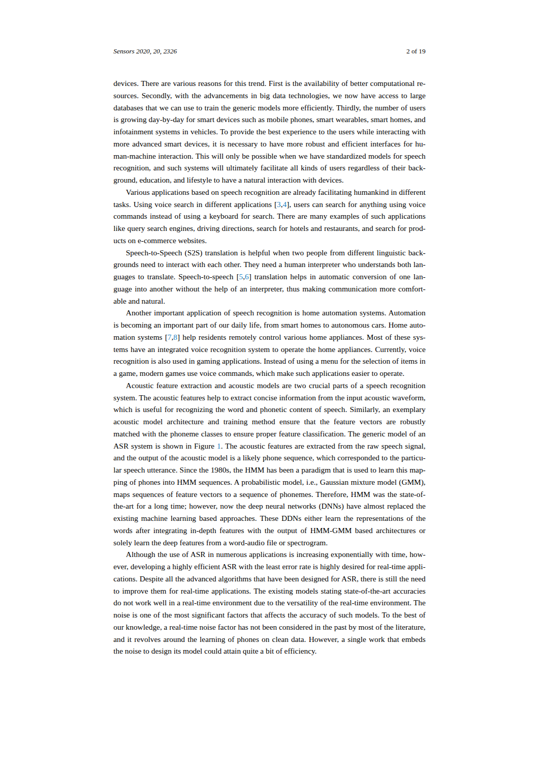Sensors 2020, 20, 2326 2 of 19
devices. There are various reasons for this trend. First is the availability of better computational resources. Secondly, with the advancements in big data technologies, we now have access to large databases that we can use to train the generic models more efficiently. Thirdly, the number of users is growing day-by-day for smart devices such as mobile phones, smart wearables, smart homes, and infotainment systems in vehicles. To provide the best experience to the users while interacting with more advanced smart devices, it is necessary to have more robust and efficient interfaces for human-machine interaction. This will only be possible when we have standardized models for speech recognition, and such systems will ultimately facilitate all kinds of users regardless of their background, education, and lifestyle to have a natural interaction with devices.
Various applications based on speech recognition are already facilitating humankind in different tasks. Using voice search in different applications [3,4], users can search for anything using voice commands instead of using a keyboard for search. There are many examples of such applications like query search engines, driving directions, search for hotels and restaurants, and search for products on e-commerce websites.
Speech-to-Speech (S2S) translation is helpful when two people from different linguistic backgrounds need to interact with each other. They need a human interpreter who understands both languages to translate. Speech-to-speech [5,6] translation helps in automatic conversion of one language into another without the help of an interpreter, thus making communication more comfortable and natural.
Another important application of speech recognition is home automation systems. Automation is becoming an important part of our daily life, from smart homes to autonomous cars. Home automation systems [7,8] help residents remotely control various home appliances. Most of these systems have an integrated voice recognition system to operate the home appliances. Currently, voice recognition is also used in gaming applications. Instead of using a menu for the selection of items in a game, modern games use voice commands, which make such applications easier to operate.
Acoustic feature extraction and acoustic models are two crucial parts of a speech recognition system. The acoustic features help to extract concise information from the input acoustic waveform, which is useful for recognizing the word and phonetic content of speech. Similarly, an exemplary acoustic model architecture and training method ensure that the feature vectors are robustly matched with the phoneme classes to ensure proper feature classification. The generic model of an ASR system is shown in Figure 1. The acoustic features are extracted from the raw speech signal, and the output of the acoustic model is a likely phone sequence, which corresponded to the particular speech utterance. Since the 1980s, the HMM has been a paradigm that is used to learn this mapping of phones into HMM sequences. A probabilistic model, i.e., Gaussian mixture model (GMM), maps sequences of feature vectors to a sequence of phonemes. Therefore, HMM was the state-of-the-art for a long time; however, now the deep neural networks (DNNs) have almost replaced the existing machine learning based approaches. These DDNs either learn the representations of the words after integrating in-depth features with the output of HMM-GMM based architectures or solely learn the deep features from a word-audio file or spectrogram.
Although the use of ASR in numerous applications is increasing exponentially with time, however, developing a highly efficient ASR with the least error rate is highly desired for real-time applications. Despite all the advanced algorithms that have been designed for ASR, there is still the need to improve them for real-time applications. The existing models stating state-of-the-art accuracies do not work well in a real-time environment due to the versatility of the real-time environment. The noise is one of the most significant factors that affects the accuracy of such models. To the best of our knowledge, a real-time noise factor has not been considered in the past by most of the literature, and it revolves around the learning of phones on clean data. However, a single work that embeds the noise to design its model could attain quite a bit of efficiency.